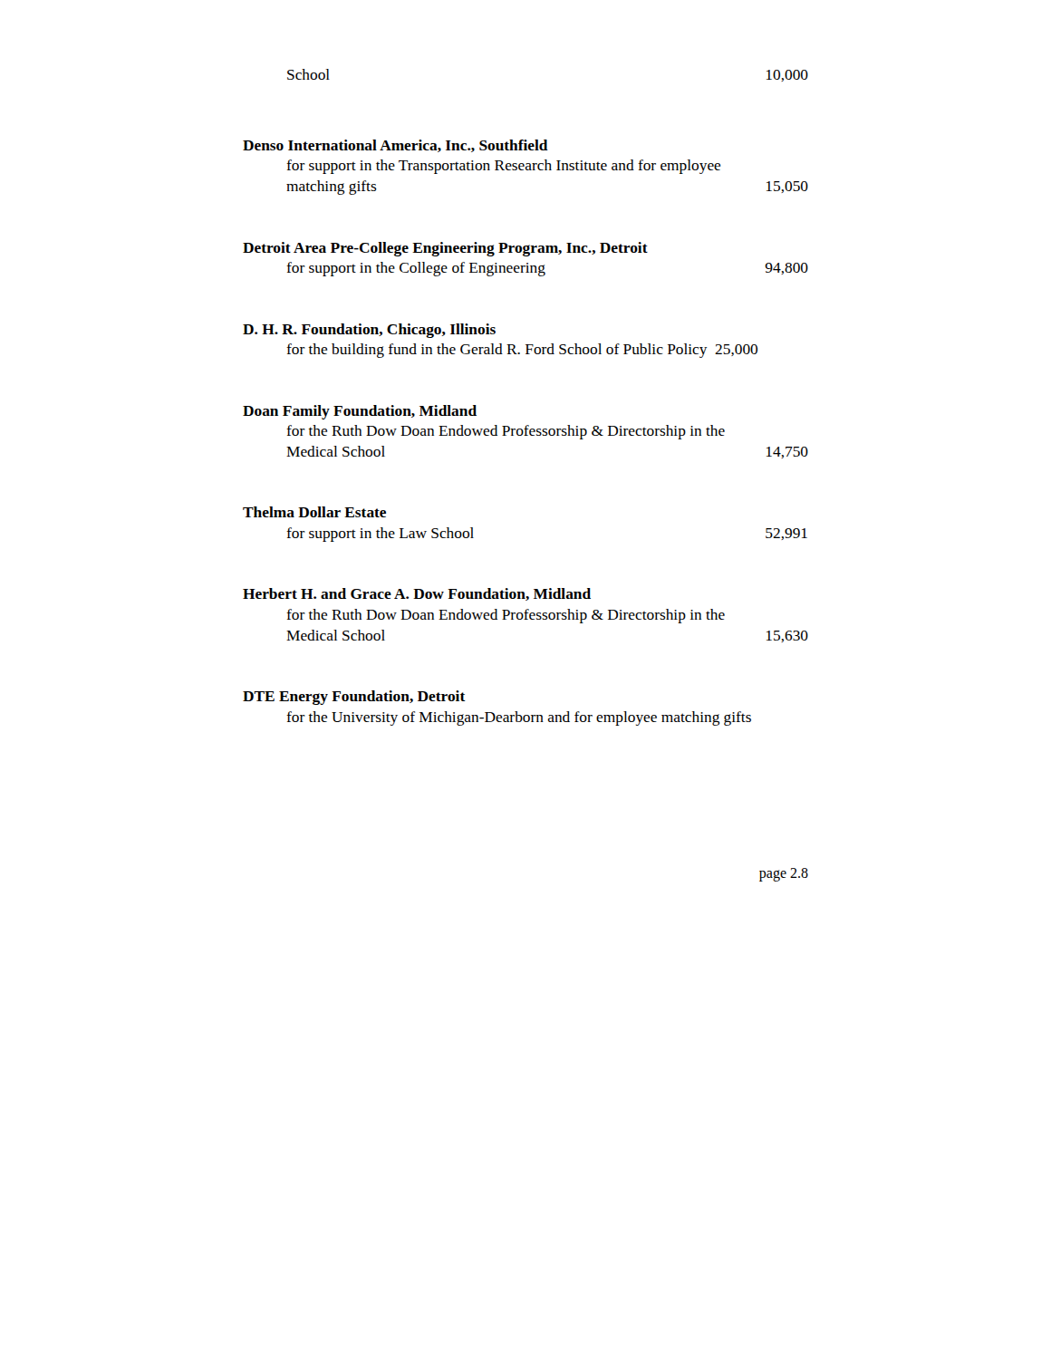School 10,000
Denso International America, Inc., Southfield
for support in the Transportation Research Institute and for employee matching gifts 15,050
Detroit Area Pre-College Engineering Program, Inc., Detroit
for support in the College of Engineering 94,800
D. H. R. Foundation, Chicago, Illinois
for the building fund in the Gerald R. Ford School of Public Policy 25,000
Doan Family Foundation, Midland
for the Ruth Dow Doan Endowed Professorship & Directorship in the Medical School 14,750
Thelma Dollar Estate
for support in the Law School 52,991
Herbert H. and Grace A. Dow Foundation, Midland
for the Ruth Dow Doan Endowed Professorship & Directorship in the Medical School 15,630
DTE Energy Foundation, Detroit
for the University of Michigan-Dearborn and for employee matching gifts
page 2.8